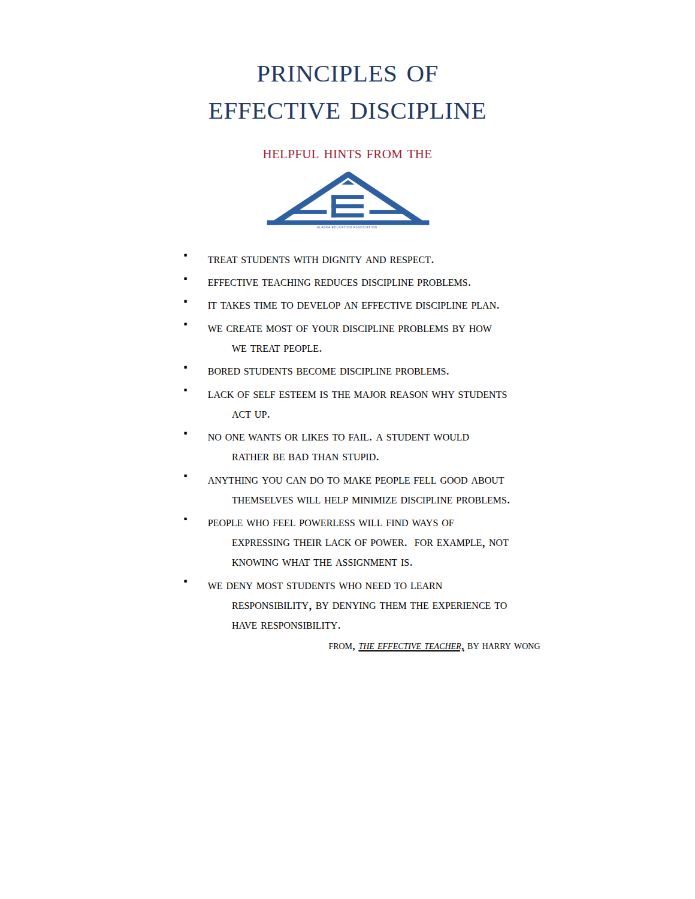Principles of Effective Discipline
Helpful Hints from the
ALASKA EDUCATION ASSOCIATION
Treat Students with dignity and respect.
Effective teaching reduces discipline problems.
It takes time to develop an effective discipline plan.
We create most of your discipline problems by howwe treat people.
Bored students become discipline problems.
Lack of self esteem is the major reason why studentsact up.
No one wants or likes to fail. A student wouldrather be bad than stupid.
Anything you can do to make people fell good aboutthemselves will help minimize discipline problems.
People who feel powerless will find ways ofexpressing their lack of power. For example, not knowing what the assignment is.
We deny most students who need to learnresponsibility, by denying them the experience to have responsibility.
From, The Effective Teacher, by Harry Wong